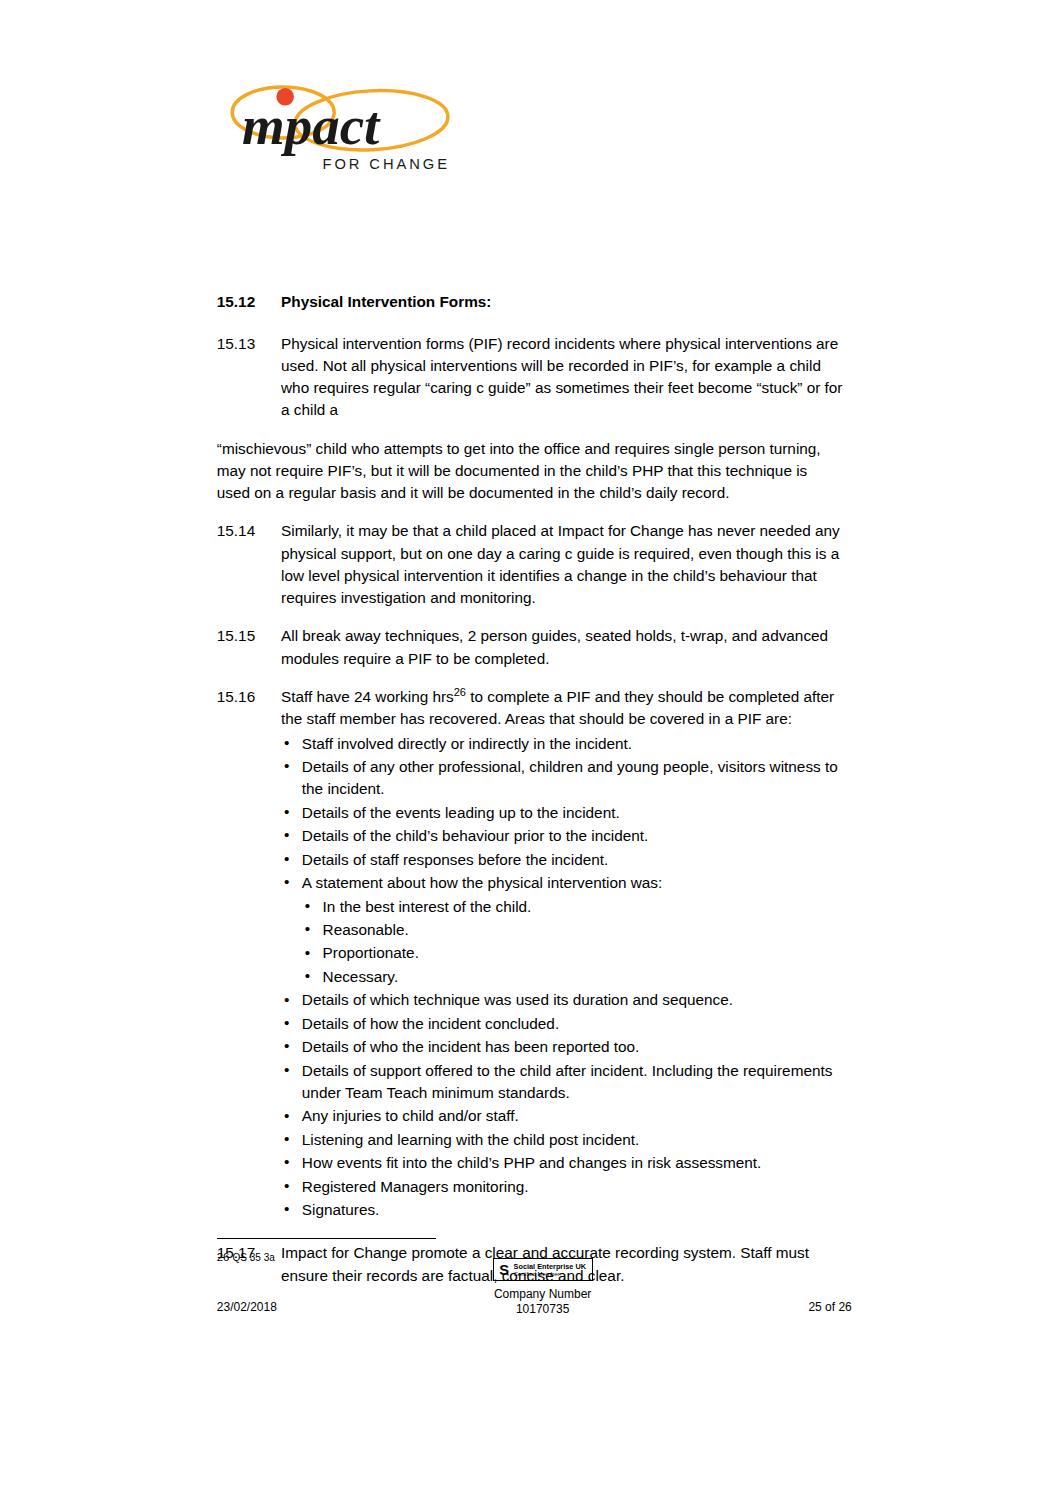mpact FOR CHANGE
15.12
Physical Intervention Forms:
15.13
Physical intervention forms (PIF) record incidents where physical interventions are used. Not all physical interventions will be recorded in PIF’s, for example a child who requires regular “caring c guide” as sometimes their feet become “stuck” or for a child a
“mischievous” child who attempts to get into the office and requires single person turning,
may not require PIF’s, but it will be documented in the child’s PHP that this technique is
used on a regular basis and it will be documented in the child’s daily record.
15.14
Similarly, it may be that a child placed at Impact for Change has never needed any physical support, but on one day a caring c guide is required, even though this is a low level physical intervention it identifies a change in the child’s behaviour that requires investigation and monitoring.
15.15
All break away techniques, 2 person guides, seated holds, t-wrap, and advanced modules require a PIF to be completed.
15.16
Staff have 24 working hrs26 to complete a PIF and they should be completed after the staff member has recovered. Areas that should be covered in a PIF are:
Staff involved directly or indirectly in the incident.
Details of any other professional, children and young people, visitors witness to the incident.
Details of the events leading up to the incident.
Details of the child’s behaviour prior to the incident.
Details of staff responses before the incident.
A statement about how the physical intervention was:
In the best interest of the child.
Reasonable.
Proportionate.
Necessary.
Details of which technique was used its duration and sequence.
Details of how the incident concluded.
Details of who the incident has been reported too.
Details of support offered to the child after incident. Including the requirements under Team Teach minimum standards.
Any injuries to child and/or staff.
Listening and learning with the child post incident.
How events fit into the child’s PHP and changes in risk assessment.
Registered Managers monitoring.
Signatures.
15.17
Impact for Change promote a clear and accurate recording system. Staff must ensure their records are factual, concise and clear.
26 QS 35 3a
23/02/2018
S Social Enterprise UK Certified Member
Company Number
10170735
25 of 26